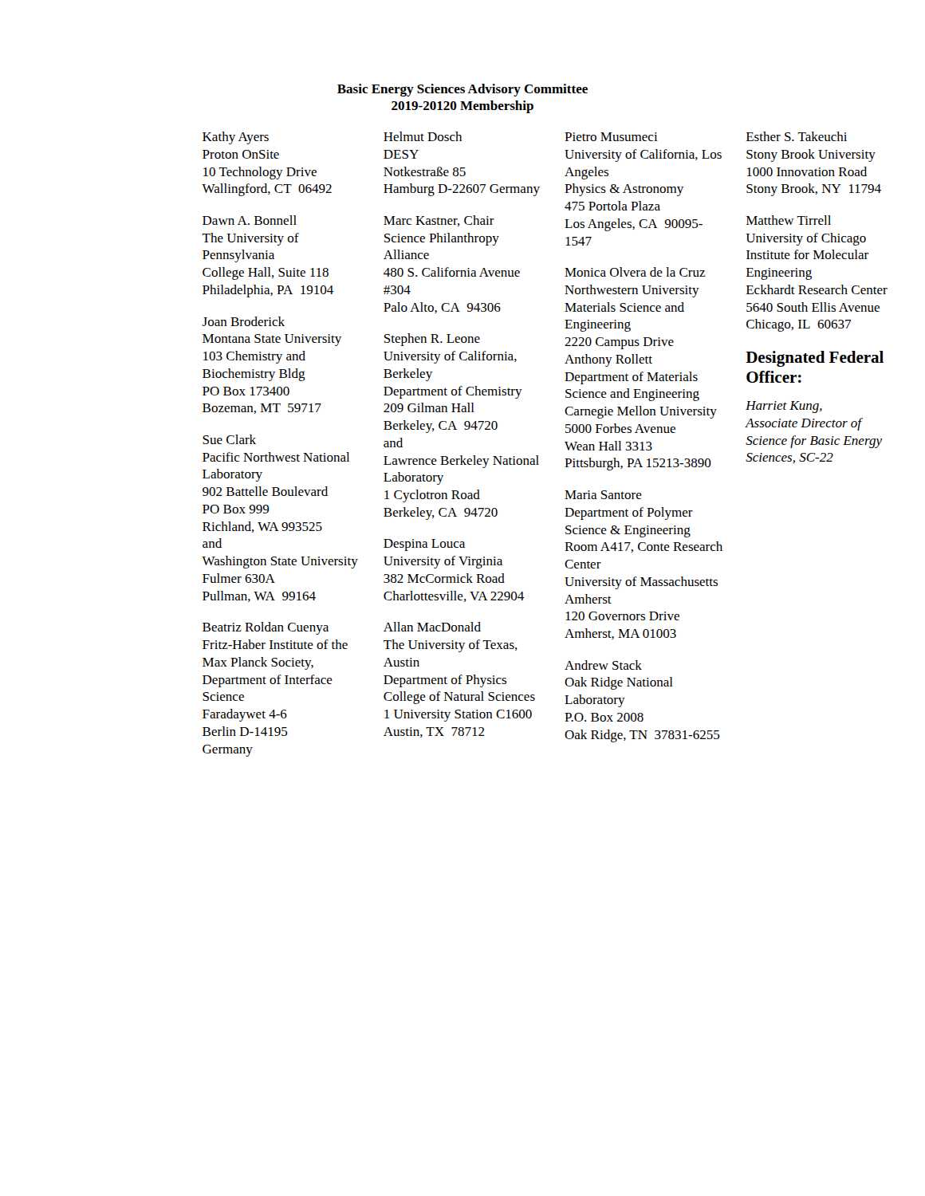Basic Energy Sciences Advisory Committee
2019-20120 Membership
Kathy Ayers
Proton OnSite
10 Technology Drive
Wallingford, CT 06492
Dawn A. Bonnell
The University of Pennsylvania
College Hall, Suite 118
Philadelphia, PA 19104
Joan Broderick
Montana State University
103 Chemistry and Biochemistry Bldg
PO Box 173400
Bozeman, MT 59717
Sue Clark
Pacific Northwest National Laboratory
902 Battelle Boulevard
PO Box 999
Richland, WA 993525
and
Washington State University
Fulmer 630A
Pullman, WA 99164
Beatriz Roldan Cuenya
Fritz-Haber Institute of the Max Planck Society,
Department of Interface Science
Faradaywet 4-6
Berlin D-14195
Germany
Helmut Dosch
DESY
Notkestraße 85
Hamburg D-22607 Germany
Marc Kastner, Chair
Science Philanthropy Alliance
480 S. California Avenue #304
Palo Alto, CA 94306
Stephen R. Leone
University of California, Berkeley
Department of Chemistry
209 Gilman Hall
Berkeley, CA 94720
and
Lawrence Berkeley National Laboratory
1 Cyclotron Road
Berkeley, CA 94720
Despina Louca
University of Virginia
382 McCormick Road
Charlottesville, VA 22904
Allan MacDonald
The University of Texas, Austin
Department of Physics
College of Natural Sciences
1 University Station C1600
Austin, TX 78712
Pietro Musumeci
University of California, Los Angeles
Physics & Astronomy
475 Portola Plaza
Los Angeles, CA 90095-1547
Monica Olvera de la Cruz
Northwestern University
Materials Science and Engineering
2220 Campus Drive
Anthony Rollett
Department of Materials Science and Engineering
Carnegie Mellon University
5000 Forbes Avenue
Wean Hall 3313
Pittsburgh, PA 15213-3890
Maria Santore
Department of Polymer Science & Engineering
Room A417, Conte Research Center
University of Massachusetts Amherst
120 Governors Drive
Amherst, MA 01003
Andrew Stack
Oak Ridge National Laboratory
P.O. Box 2008
Oak Ridge, TN 37831-6255
Esther S. Takeuchi
Stony Brook University
1000 Innovation Road
Stony Brook, NY 11794
Matthew Tirrell
University of Chicago
Institute for Molecular Engineering
Eckhardt Research Center
5640 South Ellis Avenue
Chicago, IL 60637
Designated Federal Officer:
Harriet Kung,
Associate Director of Science for Basic Energy Sciences, SC-22